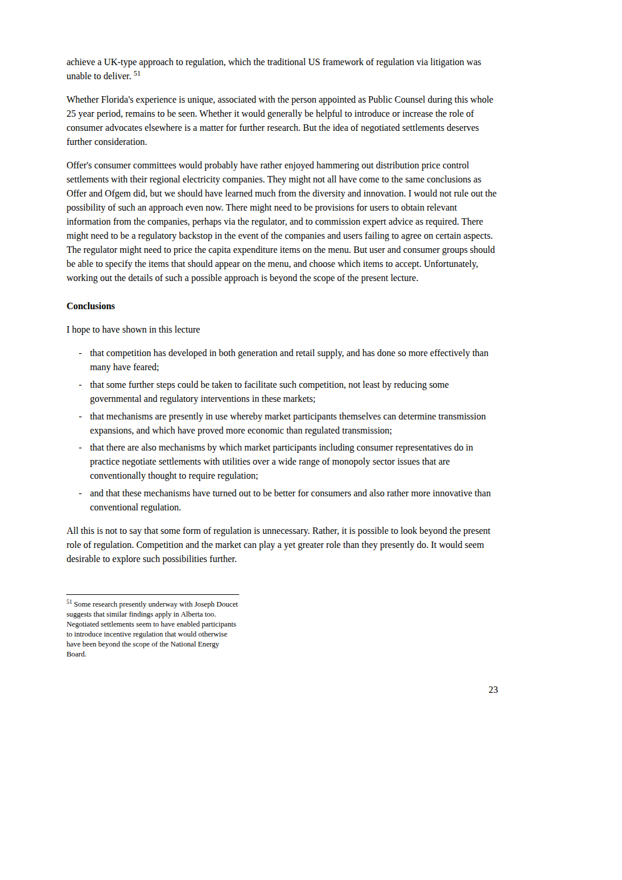achieve a UK-type approach to regulation, which the traditional US framework of regulation via litigation was unable to deliver. 51
Whether Florida's experience is unique, associated with the person appointed as Public Counsel during this whole 25 year period, remains to be seen. Whether it would generally be helpful to introduce or increase the role of consumer advocates elsewhere is a matter for further research. But the idea of negotiated settlements deserves further consideration.
Offer's consumer committees would probably have rather enjoyed hammering out distribution price control settlements with their regional electricity companies. They might not all have come to the same conclusions as Offer and Ofgem did, but we should have learned much from the diversity and innovation. I would not rule out the possibility of such an approach even now. There might need to be provisions for users to obtain relevant information from the companies, perhaps via the regulator, and to commission expert advice as required. There might need to be a regulatory backstop in the event of the companies and users failing to agree on certain aspects. The regulator might need to price the capita expenditure items on the menu. But user and consumer groups should be able to specify the items that should appear on the menu, and choose which items to accept. Unfortunately, working out the details of such a possible approach is beyond the scope of the present lecture.
Conclusions
I hope to have shown in this lecture
that competition has developed in both generation and retail supply, and has done so more effectively than many have feared;
that some further steps could be taken to facilitate such competition, not least by reducing some governmental and regulatory interventions in these markets;
that mechanisms are presently in use whereby market participants themselves can determine transmission expansions, and which have proved more economic than regulated transmission;
that there are also mechanisms by which market participants including consumer representatives do in practice negotiate settlements with utilities over a wide range of monopoly sector issues that are conventionally thought to require regulation;
and that these mechanisms have turned out to be better for consumers and also rather more innovative than conventional regulation.
All this is not to say that some form of regulation is unnecessary. Rather, it is possible to look beyond the present role of regulation. Competition and the market can play a yet greater role than they presently do. It would seem desirable to explore such possibilities further.
51 Some research presently underway with Joseph Doucet suggests that similar findings apply in Alberta too. Negotiated settlements seem to have enabled participants to introduce incentive regulation that would otherwise have been beyond the scope of the National Energy Board.
23